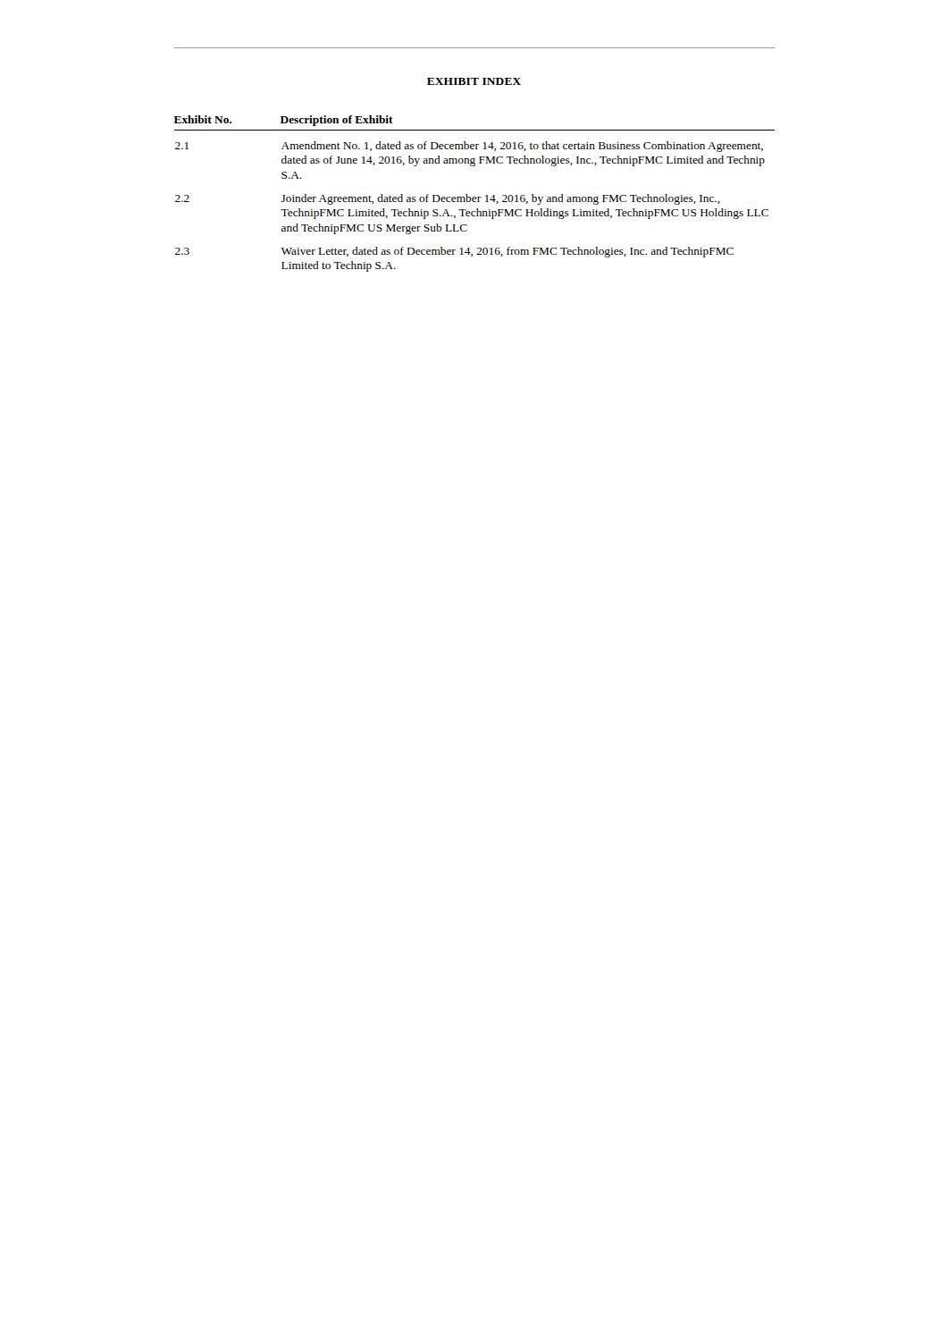EXHIBIT INDEX
| Exhibit No. | Description of Exhibit |
| --- | --- |
| 2.1 | Amendment No. 1, dated as of December 14, 2016, to that certain Business Combination Agreement, dated as of June 14, 2016, by and among FMC Technologies, Inc., TechnipFMC Limited and Technip S.A. |
| 2.2 | Joinder Agreement, dated as of December 14, 2016, by and among FMC Technologies, Inc., TechnipFMC Limited, Technip S.A., TechnipFMC Holdings Limited, TechnipFMC US Holdings LLC and TechnipFMC US Merger Sub LLC |
| 2.3 | Waiver Letter, dated as of December 14, 2016, from FMC Technologies, Inc. and TechnipFMC Limited to Technip S.A. |